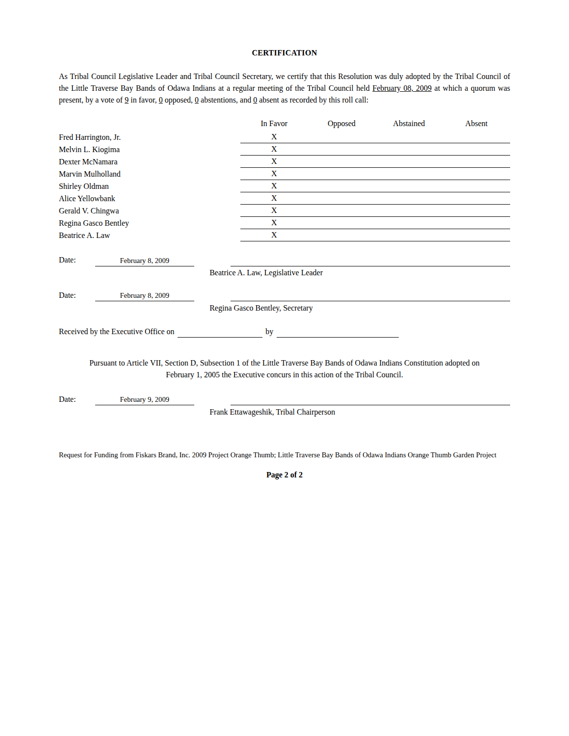CERTIFICATION
As Tribal Council Legislative Leader and Tribal Council Secretary, we certify that this Resolution was duly adopted by the Tribal Council of the Little Traverse Bay Bands of Odawa Indians at a regular meeting of the Tribal Council held February 08, 2009 at which a quorum was present, by a vote of 9 in favor, 0 opposed, 0 abstentions, and 0 absent as recorded by this roll call:
| | In Favor | Opposed | Abstained | Absent |
| --- | --- | --- | --- | --- |
| Fred Harrington, Jr. | X | | | |
| Melvin L. Kiogima | X | | | |
| Dexter McNamara | X | | | |
| Marvin Mulholland | X | | | |
| Shirley Oldman | X | | | |
| Alice Yellowbank | X | | | |
| Gerald V. Chingwa | X | | | |
| Regina Gasco Bentley | X | | | |
| Beatrice A. Law | X | | | |
| Date: | February 8, 2009 | | |
Beatrice A. Law, Legislative Leader
| Date: | February 8, 2009 | | |
Regina Gasco Bentley, Secretary
Received by the Executive Office on by
Pursuant to Article VII, Section D, Subsection 1 of the Little Traverse Bay Bands of Odawa Indians Constitution adopted on February 1, 2005 the Executive concurs in this action of the Tribal Council.
| Date: | February 9, 2009 | | |
Frank Ettawageshik, Tribal Chairperson
Request for Funding from Fiskars Brand, Inc. 2009 Project Orange Thumb; Little Traverse Bay Bands of Odawa Indians Orange Thumb Garden Project
Page 2 of 2